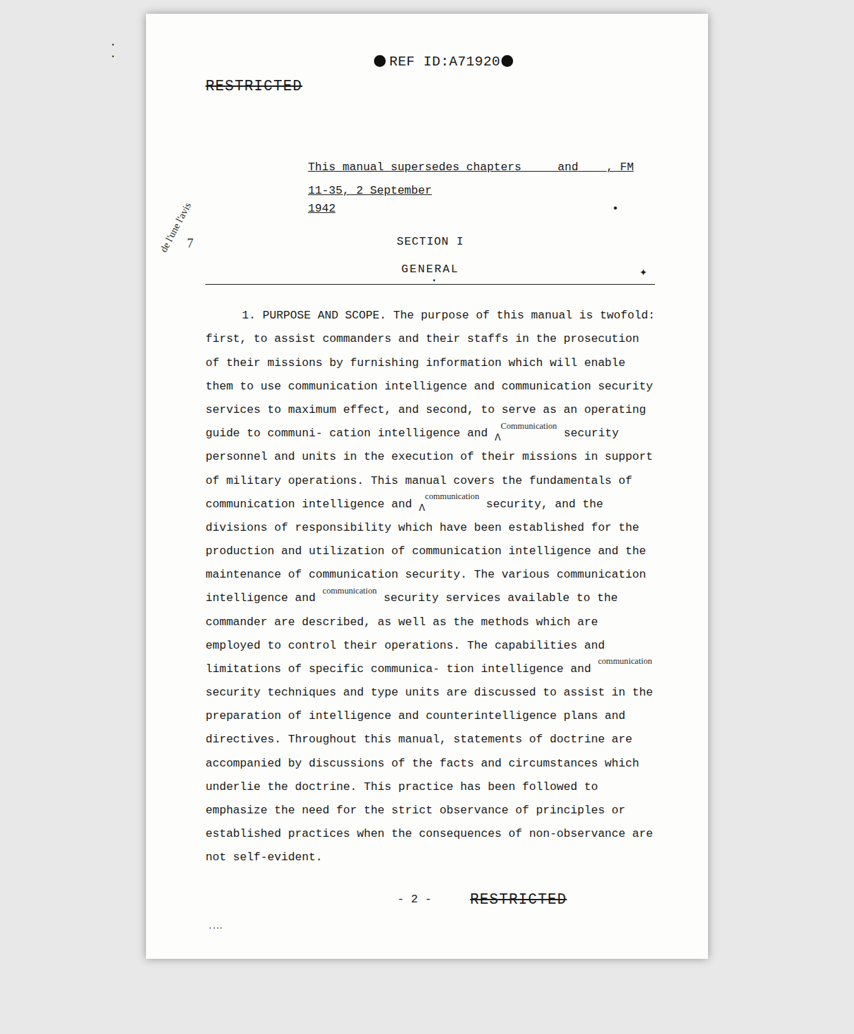.
.
REF ID:A71920
RESTRICTED
This manual supersedes chapters and , FM 11-35, 2 September
1942•
SECTION I
GENERAL ✦
7
de l'une l'avis
1. PURPOSE AND SCOPE. The purpose of this manual is twofold: first, to assist commanders and their staffs in the prosecution of their missions by furnishing information which will enable them to use communication intelligence and communication security services to maximum effect, and second, to serve as an operating guide to communi- cation intelligence and ΛCommunication security personnel and units in the execution of their missions in support of military operations. This manual covers the fundamentals of communication intelligence and Λcommunication security, and the divisions of responsibility which have been established for the production and utilization of communication intelligence and the maintenance of communication security. The various communication intelligence and communication security services available to the commander are described, as well as the methods which are employed to control their operations. The capabilities and limitations of specific communica- tion intelligence and communication security techniques and type units are discussed to assist in the preparation of intelligence and counterintelligence plans and directives. Throughout this manual, statements of doctrine are accompanied by discussions of the facts and circumstances which underlie the doctrine. This practice has been followed to emphasize the need for the strict observance of principles or established practices when the consequences of non-observance are not self-evident.
- 2 -
RESTRICTED
‧‧‧‧